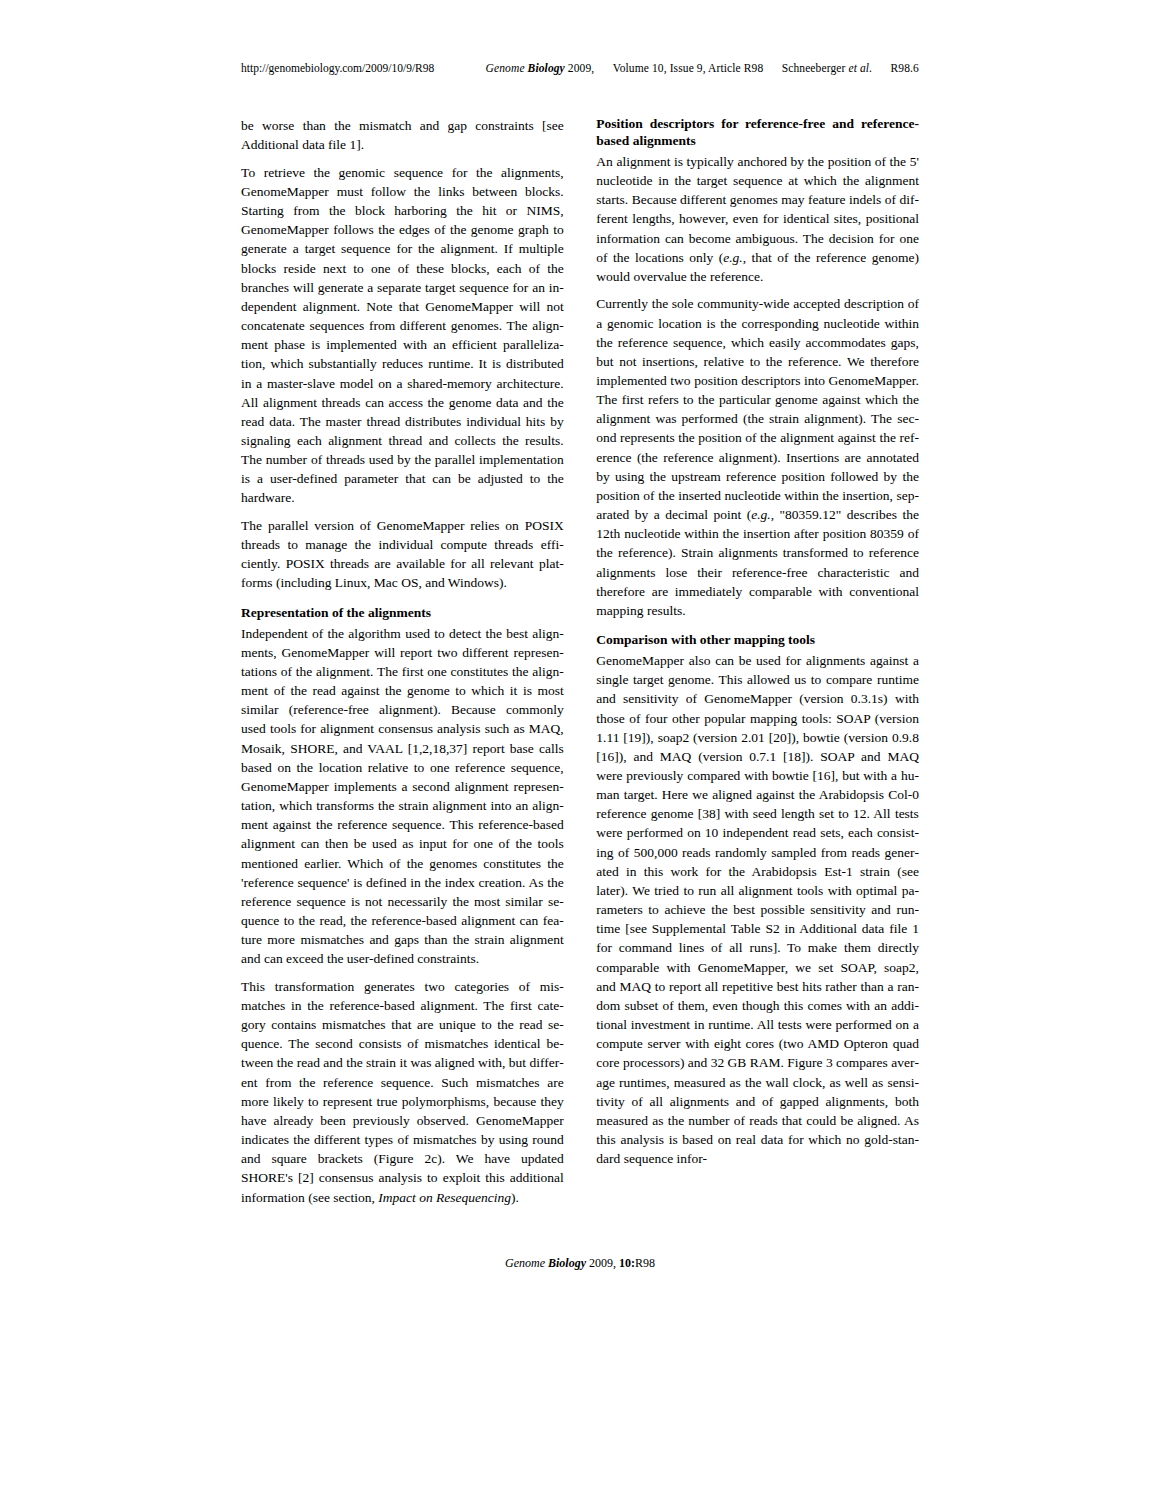http://genomebiology.com/2009/10/9/R98 Genome Biology 2009, Volume 10, Issue 9, Article R98 Schneeberger et al. R98.6
be worse than the mismatch and gap constraints [see Additional data file 1].
To retrieve the genomic sequence for the alignments, GenomeMapper must follow the links between blocks. Starting from the block harboring the hit or NIMS, GenomeMapper follows the edges of the genome graph to generate a target sequence for the alignment. If multiple blocks reside next to one of these blocks, each of the branches will generate a separate target sequence for an independent alignment. Note that GenomeMapper will not concatenate sequences from different genomes. The alignment phase is implemented with an efficient parallelization, which substantially reduces runtime. It is distributed in a master-slave model on a shared-memory architecture. All alignment threads can access the genome data and the read data. The master thread distributes individual hits by signaling each alignment thread and collects the results. The number of threads used by the parallel implementation is a user-defined parameter that can be adjusted to the hardware.
The parallel version of GenomeMapper relies on POSIX threads to manage the individual compute threads efficiently. POSIX threads are available for all relevant platforms (including Linux, Mac OS, and Windows).
Representation of the alignments
Independent of the algorithm used to detect the best alignments, GenomeMapper will report two different representations of the alignment. The first one constitutes the alignment of the read against the genome to which it is most similar (reference-free alignment). Because commonly used tools for alignment consensus analysis such as MAQ, Mosaik, SHORE, and VAAL [1,2,18,37] report base calls based on the location relative to one reference sequence, GenomeMapper implements a second alignment representation, which transforms the strain alignment into an alignment against the reference sequence. This reference-based alignment can then be used as input for one of the tools mentioned earlier. Which of the genomes constitutes the 'reference sequence' is defined in the index creation. As the reference sequence is not necessarily the most similar sequence to the read, the reference-based alignment can feature more mismatches and gaps than the strain alignment and can exceed the user-defined constraints.
This transformation generates two categories of mismatches in the reference-based alignment. The first category contains mismatches that are unique to the read sequence. The second consists of mismatches identical between the read and the strain it was aligned with, but different from the reference sequence. Such mismatches are more likely to represent true polymorphisms, because they have already been previously observed. GenomeMapper indicates the different types of mismatches by using round and square brackets (Figure 2c). We have updated SHORE's [2] consensus analysis to exploit this additional information (see section, Impact on Resequencing).
Position descriptors for reference-free and reference-based alignments
An alignment is typically anchored by the position of the 5' nucleotide in the target sequence at which the alignment starts. Because different genomes may feature indels of different lengths, however, even for identical sites, positional information can become ambiguous. The decision for one of the locations only (e.g., that of the reference genome) would overvalue the reference.
Currently the sole community-wide accepted description of a genomic location is the corresponding nucleotide within the reference sequence, which easily accommodates gaps, but not insertions, relative to the reference. We therefore implemented two position descriptors into GenomeMapper. The first refers to the particular genome against which the alignment was performed (the strain alignment). The second represents the position of the alignment against the reference (the reference alignment). Insertions are annotated by using the upstream reference position followed by the position of the inserted nucleotide within the insertion, separated by a decimal point (e.g., "80359.12" describes the 12th nucleotide within the insertion after position 80359 of the reference). Strain alignments transformed to reference alignments lose their reference-free characteristic and therefore are immediately comparable with conventional mapping results.
Comparison with other mapping tools
GenomeMapper also can be used for alignments against a single target genome. This allowed us to compare runtime and sensitivity of GenomeMapper (version 0.3.1s) with those of four other popular mapping tools: SOAP (version 1.11 [19]), soap2 (version 2.01 [20]), bowtie (version 0.9.8 [16]), and MAQ (version 0.7.1 [18]). SOAP and MAQ were previously compared with bowtie [16], but with a human target. Here we aligned against the Arabidopsis Col-0 reference genome [38] with seed length set to 12. All tests were performed on 10 independent read sets, each consisting of 500,000 reads randomly sampled from reads generated in this work for the Arabidopsis Est-1 strain (see later). We tried to run all alignment tools with optimal parameters to achieve the best possible sensitivity and runtime [see Supplemental Table S2 in Additional data file 1 for command lines of all runs]. To make them directly comparable with GenomeMapper, we set SOAP, soap2, and MAQ to report all repetitive best hits rather than a random subset of them, even though this comes with an additional investment in runtime. All tests were performed on a compute server with eight cores (two AMD Opteron quad core processors) and 32 GB RAM. Figure 3 compares average runtimes, measured as the wall clock, as well as sensitivity of all alignments and of gapped alignments, both measured as the number of reads that could be aligned. As this analysis is based on real data for which no gold-standard sequence infor-
Genome Biology 2009, 10: R98